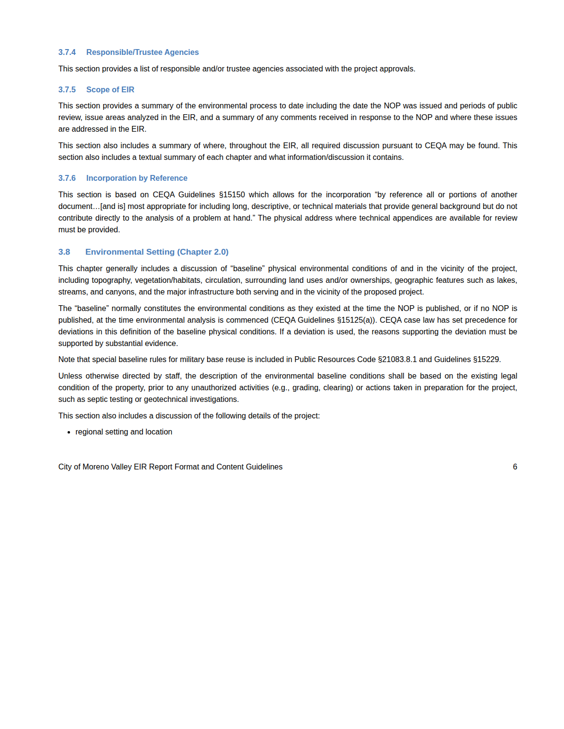3.7.4 Responsible/Trustee Agencies
This section provides a list of responsible and/or trustee agencies associated with the project approvals.
3.7.5 Scope of EIR
This section provides a summary of the environmental process to date including the date the NOP was issued and periods of public review, issue areas analyzed in the EIR, and a summary of any comments received in response to the NOP and where these issues are addressed in the EIR.
This section also includes a summary of where, throughout the EIR, all required discussion pursuant to CEQA may be found. This section also includes a textual summary of each chapter and what information/discussion it contains.
3.7.6 Incorporation by Reference
This section is based on CEQA Guidelines §15150 which allows for the incorporation “by reference all or portions of another document…[and is] most appropriate for including long, descriptive, or technical materials that provide general background but do not contribute directly to the analysis of a problem at hand.” The physical address where technical appendices are available for review must be provided.
3.8 Environmental Setting (Chapter 2.0)
This chapter generally includes a discussion of “baseline” physical environmental conditions of and in the vicinity of the project, including topography, vegetation/habitats, circulation, surrounding land uses and/or ownerships, geographic features such as lakes, streams, and canyons, and the major infrastructure both serving and in the vicinity of the proposed project.
The “baseline” normally constitutes the environmental conditions as they existed at the time the NOP is published, or if no NOP is published, at the time environmental analysis is commenced (CEQA Guidelines §15125(a)). CEQA case law has set precedence for deviations in this definition of the baseline physical conditions. If a deviation is used, the reasons supporting the deviation must be supported by substantial evidence.
Note that special baseline rules for military base reuse is included in Public Resources Code §21083.8.1 and Guidelines §15229.
Unless otherwise directed by staff, the description of the environmental baseline conditions shall be based on the existing legal condition of the property, prior to any unauthorized activities (e.g., grading, clearing) or actions taken in preparation for the project, such as septic testing or geotechnical investigations.
This section also includes a discussion of the following details of the project:
regional setting and location
City of Moreno Valley EIR Report Format and Content Guidelines 6